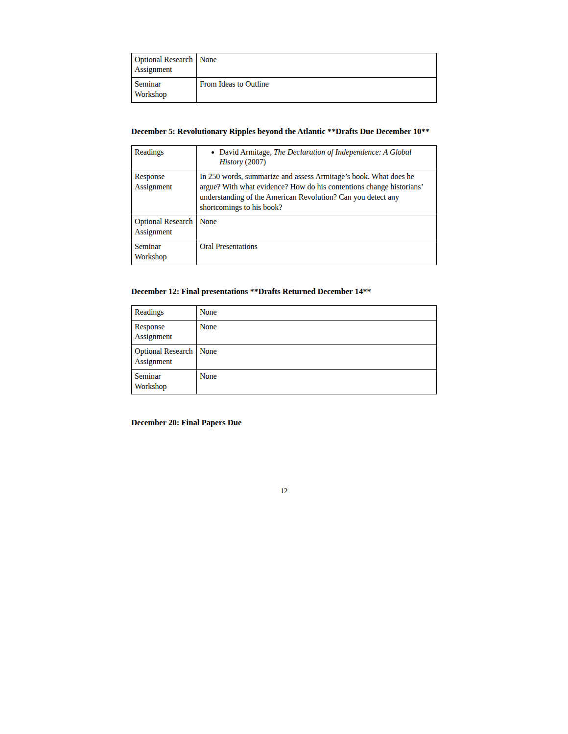| Optional Research Assignment | None |
| Seminar Workshop | From Ideas to Outline |
December 5: Revolutionary Ripples beyond the Atlantic **Drafts Due December 10**
| Readings | David Armitage, The Declaration of Independence: A Global History (2007) |
| Response Assignment | In 250 words, summarize and assess Armitage’s book. What does he argue? With what evidence? How do his contentions change historians’ understanding of the American Revolution? Can you detect any shortcomings to his book? |
| Optional Research Assignment | None |
| Seminar Workshop | Oral Presentations |
December 12: Final presentations **Drafts Returned December 14**
| Readings | None |
| Response Assignment | None |
| Optional Research Assignment | None |
| Seminar Workshop | None |
December 20: Final Papers Due
12